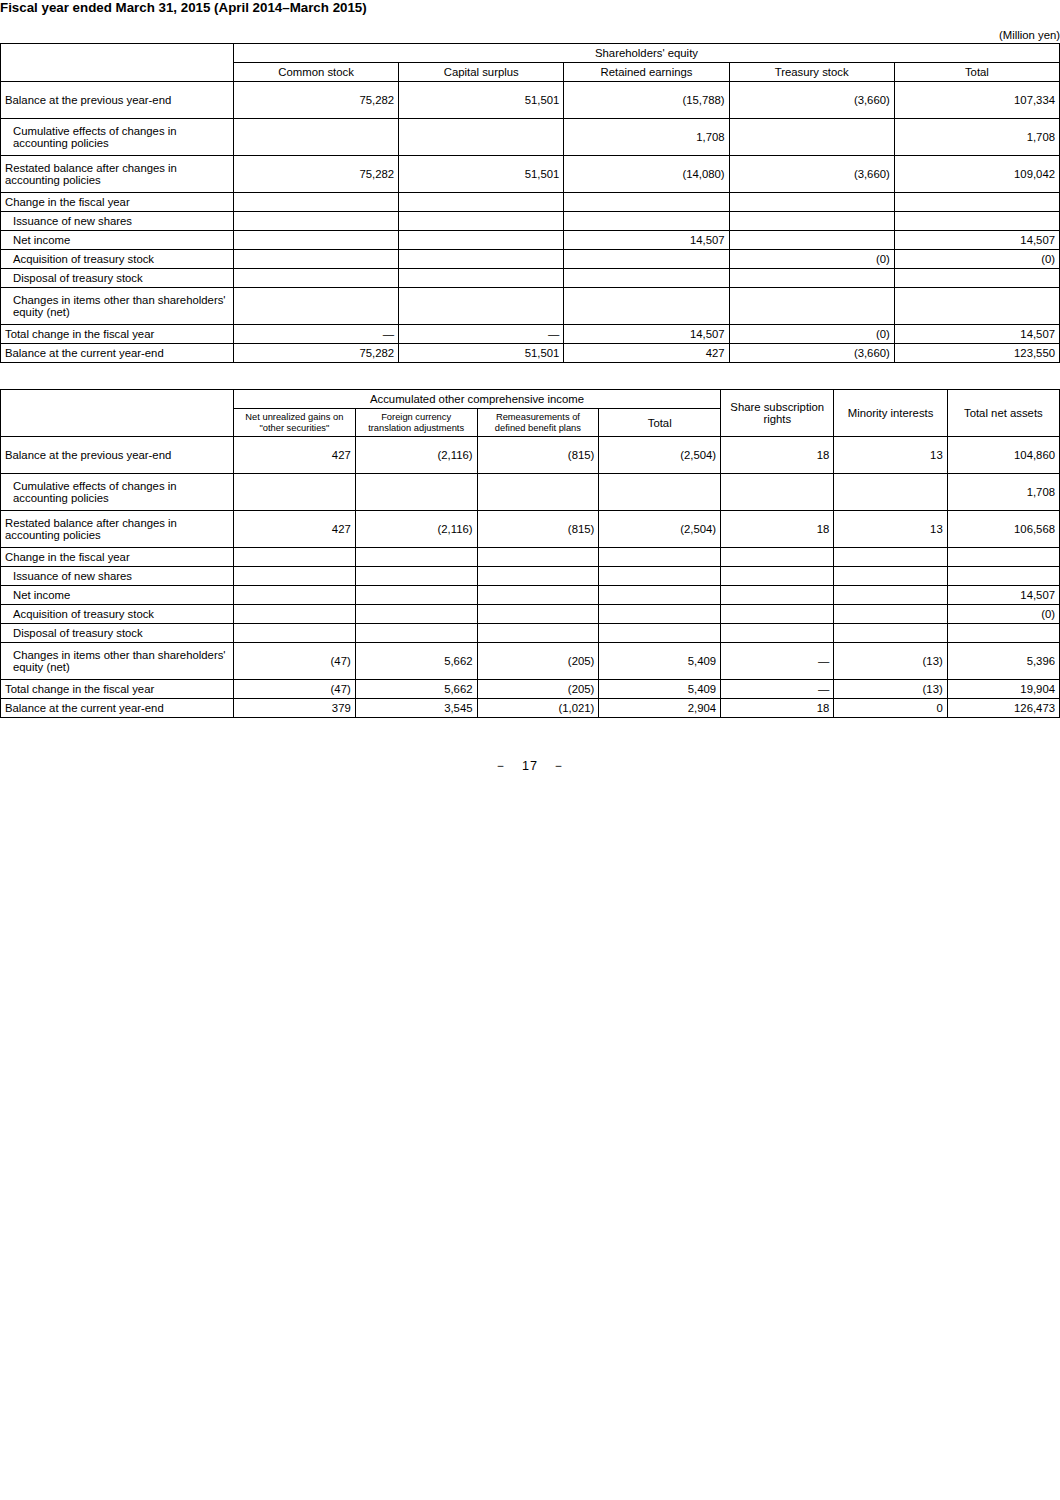Fiscal year ended March 31, 2015 (April 2014–March 2015)
(Million yen)
| | Shareholders' equity |
| --- | --- |
| Common stock | Capital surplus | Retained earnings | Treasury stock | Total |
| Balance at the previous year-end | 75,282 | 51,501 | (15,788) | (3,660) | 107,334 |
| Cumulative effects of changes in accounting policies | | | 1,708 | | 1,708 |
| Restated balance after changes in accounting policies | 75,282 | 51,501 | (14,080) | (3,660) | 109,042 |
| Change in the fiscal year | | | | | |
| Issuance of new shares | | | | | |
| Net income | | | 14,507 | | 14,507 |
| Acquisition of treasury stock | | | | (0) | (0) |
| Disposal of treasury stock | | | | | |
| Changes in items other than shareholders' equity (net) | | | | | |
| Total change in the fiscal year | — | — | 14,507 | (0) | 14,507 |
| Balance at the current year-end | 75,282 | 51,501 | 427 | (3,660) | 123,550 |
| | Accumulated other comprehensive income | Share subscription rights | Minority interests | Total net assets |
| --- | --- | --- | --- | --- |
| Net unrealized gains on "other securities" | Foreign currency translation adjustments | Remeasurements of defined benefit plans | Total |
| Balance at the previous year-end | 427 | (2,116) | (815) | (2,504) | 18 | 13 | 104,860 |
| Cumulative effects of changes in accounting policies | | | | | | | 1,708 |
| Restated balance after changes in accounting policies | 427 | (2,116) | (815) | (2,504) | 18 | 13 | 106,568 |
| Change in the fiscal year | | | | | | | |
| Issuance of new shares | | | | | | | |
| Net income | | | | | | | 14,507 |
| Acquisition of treasury stock | | | | | | | (0) |
| Disposal of treasury stock | | | | | | | |
| Changes in items other than shareholders' equity (net) | (47) | 5,662 | (205) | 5,409 | — | (13) | 5,396 |
| Total change in the fiscal year | (47) | 5,662 | (205) | 5,409 | — | (13) | 19,904 |
| Balance at the current year-end | 379 | 3,545 | (1,021) | 2,904 | 18 | 0 | 126,473 |
－　17　－